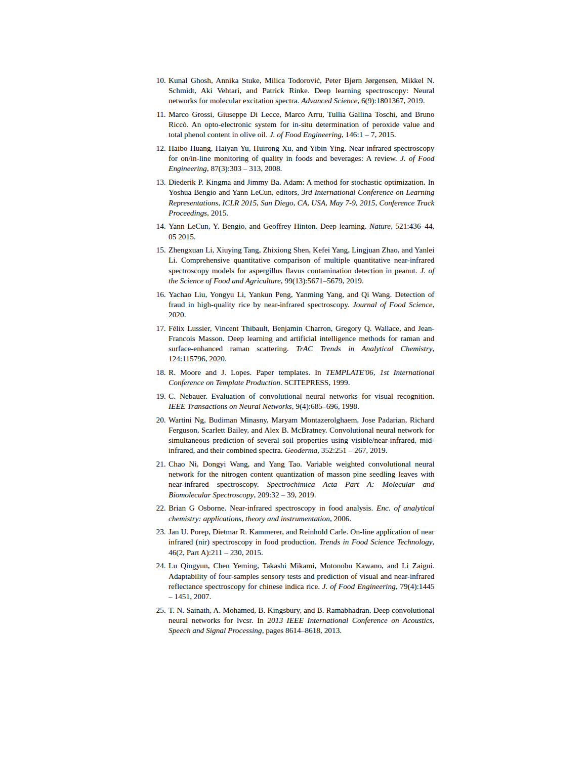Kunal Ghosh, Annika Stuke, Milica Todorović, Peter Bjørn Jørgensen, Mikkel N. Schmidt, Aki Vehtari, and Patrick Rinke. Deep learning spectroscopy: Neural networks for molecular excitation spectra. Advanced Science, 6(9):1801367, 2019.
Marco Grossi, Giuseppe Di Lecce, Marco Arru, Tullia Gallina Toschi, and Bruno Riccò. An opto-electronic system for in-situ determination of peroxide value and total phenol content in olive oil. J. of Food Engineering, 146:1 – 7, 2015.
Haibo Huang, Haiyan Yu, Huirong Xu, and Yibin Ying. Near infrared spectroscopy for on/in-line monitoring of quality in foods and beverages: A review. J. of Food Engineering, 87(3):303 – 313, 2008.
Diederik P. Kingma and Jimmy Ba. Adam: A method for stochastic optimization. In Yoshua Bengio and Yann LeCun, editors, 3rd International Conference on Learning Representations, ICLR 2015, San Diego, CA, USA, May 7-9, 2015, Conference Track Proceedings, 2015.
Yann LeCun, Y. Bengio, and Geoffrey Hinton. Deep learning. Nature, 521:436–44, 05 2015.
Zhengxuan Li, Xiuying Tang, Zhixiong Shen, Kefei Yang, Lingjuan Zhao, and Yanlei Li. Comprehensive quantitative comparison of multiple quantitative near-infrared spectroscopy models for aspergillus flavus contamination detection in peanut. J. of the Science of Food and Agriculture, 99(13):5671–5679, 2019.
Yachao Liu, Yongyu Li, Yankun Peng, Yanming Yang, and Qi Wang. Detection of fraud in high-quality rice by near-infrared spectroscopy. Journal of Food Science, 2020.
Félix Lussier, Vincent Thibault, Benjamin Charron, Gregory Q. Wallace, and Jean-Francois Masson. Deep learning and artificial intelligence methods for raman and surface-enhanced raman scattering. TrAC Trends in Analytical Chemistry, 124:115796, 2020.
R. Moore and J. Lopes. Paper templates. In TEMPLATE'06, 1st International Conference on Template Production. SCITEPRESS, 1999.
C. Nebauer. Evaluation of convolutional neural networks for visual recognition. IEEE Transactions on Neural Networks, 9(4):685–696, 1998.
Wartini Ng, Budiman Minasny, Maryam Montazerolghaem, Jose Padarian, Richard Ferguson, Scarlett Bailey, and Alex B. McBratney. Convolutional neural network for simultaneous prediction of several soil properties using visible/near-infrared, mid-infrared, and their combined spectra. Geoderma, 352:251 – 267, 2019.
Chao Ni, Dongyi Wang, and Yang Tao. Variable weighted convolutional neural network for the nitrogen content quantization of masson pine seedling leaves with near-infrared spectroscopy. Spectrochimica Acta Part A: Molecular and Biomolecular Spectroscopy, 209:32 – 39, 2019.
Brian G Osborne. Near-infrared spectroscopy in food analysis. Enc. of analytical chemistry: applications, theory and instrumentation, 2006.
Jan U. Porep, Dietmar R. Kammerer, and Reinhold Carle. On-line application of near infrared (nir) spectroscopy in food production. Trends in Food Science Technology, 46(2, Part A):211 – 230, 2015.
Lu Qingyun, Chen Yeming, Takashi Mikami, Motonobu Kawano, and Li Zaigui. Adaptability of four-samples sensory tests and prediction of visual and near-infrared reflectance spectroscopy for chinese indica rice. J. of Food Engineering, 79(4):1445 – 1451, 2007.
T. N. Sainath, A. Mohamed, B. Kingsbury, and B. Ramabhadran. Deep convolutional neural networks for lvcsr. In 2013 IEEE International Conference on Acoustics, Speech and Signal Processing, pages 8614–8618, 2013.